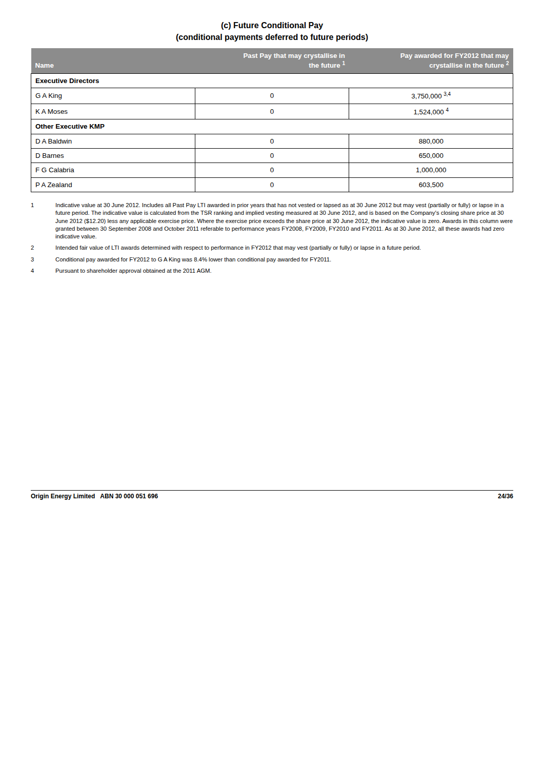(c) Future Conditional Pay
(conditional payments deferred to future periods)
| Name | Past Pay that may crystallise in the future 1 | Pay awarded for FY2012 that may crystallise in the future 2 |
| --- | --- | --- |
| Executive Directors |
| G A King | 0 | 3,750,000 3,4 |
| K A Moses | 0 | 1,524,000 4 |
| Other Executive KMP |
| D A Baldwin | 0 | 880,000 |
| D Barnes | 0 | 650,000 |
| F G Calabria | 0 | 1,000,000 |
| P A Zealand | 0 | 603,500 |
Indicative value at 30 June 2012. Includes all Past Pay LTI awarded in prior years that has not vested or lapsed as at 30 June 2012 but may vest (partially or fully) or lapse in a future period. The indicative value is calculated from the TSR ranking and implied vesting measured at 30 June 2012, and is based on the Company's closing share price at 30 June 2012 ($12.20) less any applicable exercise price. Where the exercise price exceeds the share price at 30 June 2012, the indicative value is zero. Awards in this column were granted between 30 September 2008 and October 2011 referable to performance years FY2008, FY2009, FY2010 and FY2011. As at 30 June 2012, all these awards had zero indicative value.
Intended fair value of LTI awards determined with respect to performance in FY2012 that may vest (partially or fully) or lapse in a future period.
Conditional pay awarded for FY2012 to G A King was 8.4% lower than conditional pay awarded for FY2011.
Pursuant to shareholder approval obtained at the 2011 AGM.
Origin Energy Limited ABN 30 000 051 696 24/36